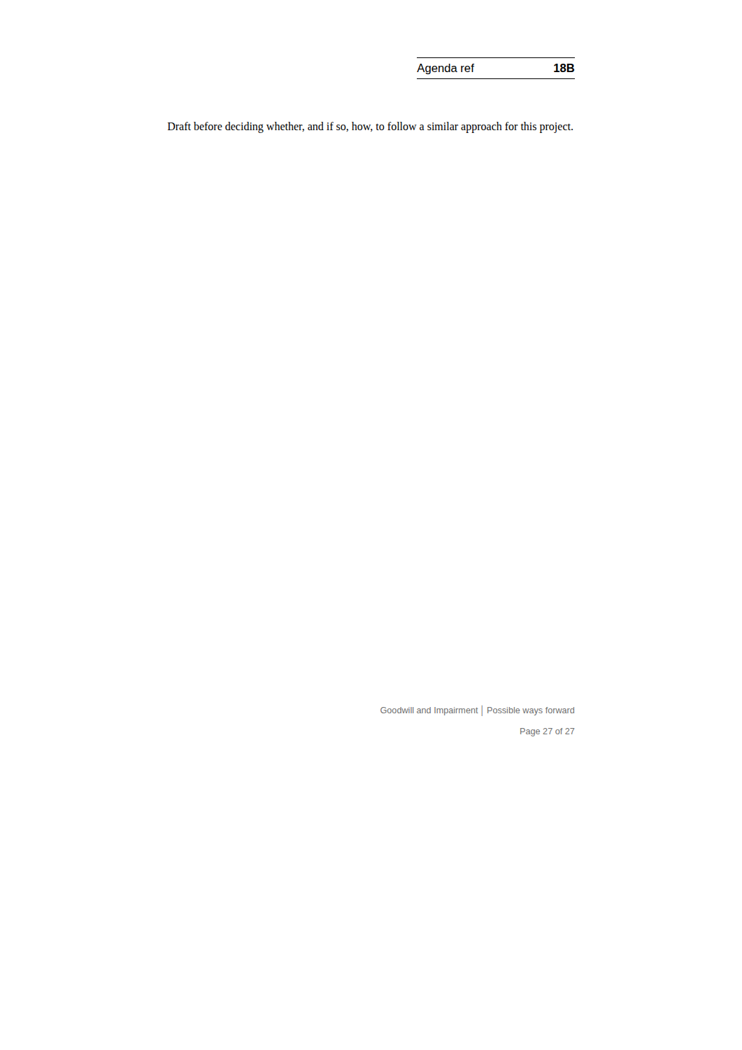Agenda ref 18B
Draft before deciding whether, and if so, how, to follow a similar approach for this project.
Goodwill and Impairment│Possible ways forward
Page 27 of 27